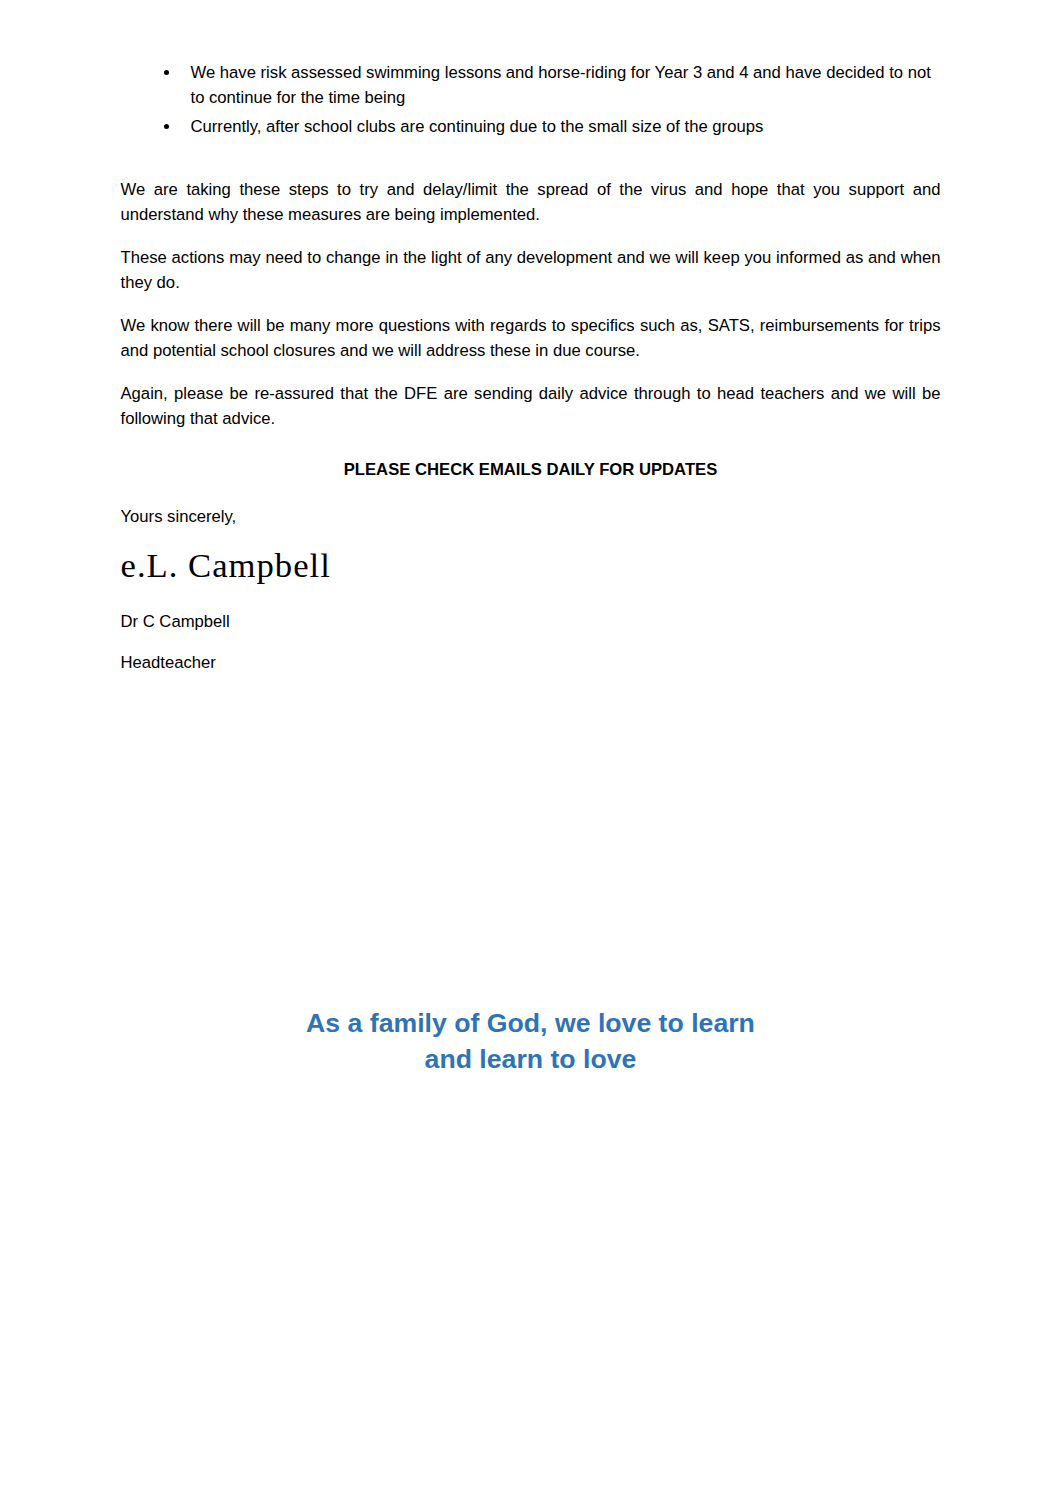We have risk assessed swimming lessons and horse-riding for Year 3 and 4 and have decided to not to continue for the time being
Currently, after school clubs are continuing due to the small size of the groups
We are taking these steps to try and delay/limit the spread of the virus and hope that you support and understand why these measures are being implemented.
These actions may need to change in the light of any development and we will keep you informed as and when they do.
We know there will be many more questions with regards to specifics such as, SATS, reimbursements for trips and potential school closures and we will address these in due course.
Again, please be re-assured that the DFE are sending daily advice through to head teachers and we will be following that advice.
PLEASE CHECK EMAILS DAILY FOR UPDATES
Yours sincerely,
e.L. Campbell
Dr C Campbell
Headteacher
As a family of God, we love to learn
and learn to love